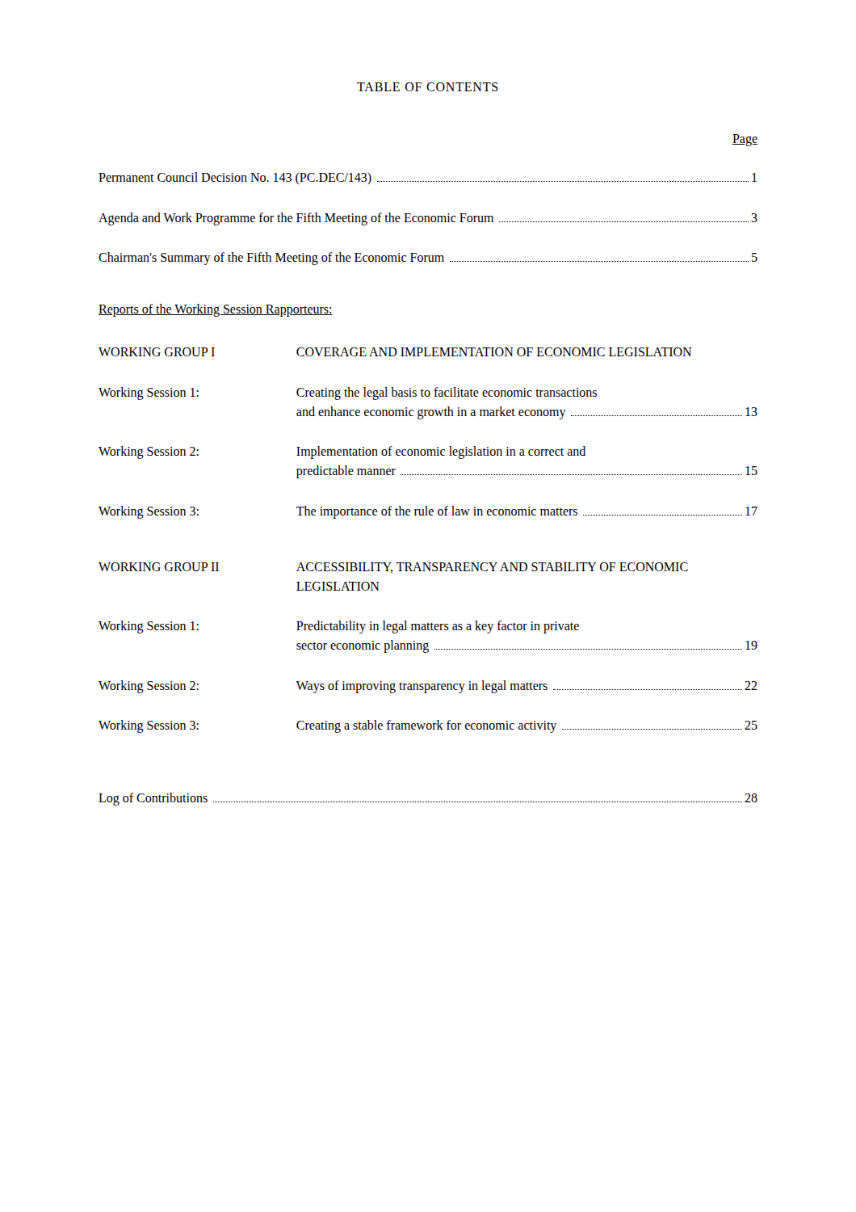TABLE OF CONTENTS
Page
Permanent Council Decision No. 143 (PC.DEC/143) 1
Agenda and Work Programme for the Fifth Meeting of the Economic Forum 3
Chairman's Summary of the Fifth Meeting of the Economic Forum 5
Reports of the Working Session Rapporteurs:
| WORKING GROUP I | COVERAGE AND IMPLEMENTATION OF ECONOMIC LEGISLATION |
| Working Session 1: | Creating the legal basis to facilitate economic transactions and enhance economic growth in a market economy 13 |
| Working Session 2: | Implementation of economic legislation in a correct and predictable manner 15 |
| Working Session 3: | The importance of the rule of law in economic matters 17 |
| WORKING GROUP II | ACCESSIBILITY, TRANSPARENCY AND STABILITY OF ECONOMIC LEGISLATION |
| Working Session 1: | Predictability in legal matters as a key factor in private sector economic planning 19 |
| Working Session 2: | Ways of improving transparency in legal matters 22 |
| Working Session 3: | Creating a stable framework for economic activity 25 |
Log of Contributions 28